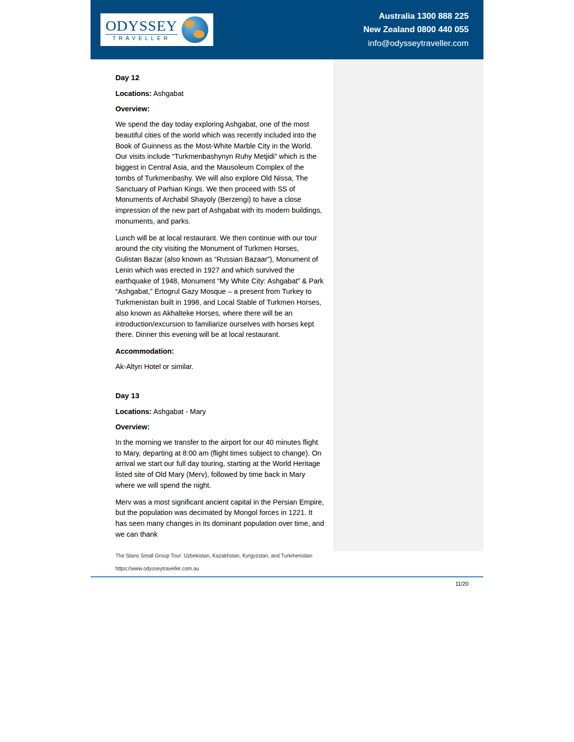ODYSSEY TRAVELLER
Australia 1300 888 225
New Zealand 0800 440 055
info@odysseytraveller.com
Day 12
Locations: Ashgabat
Overview:
We spend the day today exploring Ashgabat, one of the most beautiful cities of the world which was recently included into the Book of Guinness as the Most-White Marble City in the World. Our visits include “Turkmenbashynyn Ruhy Metjidi” which is the biggest in Central Asia, and the Mausoleum Complex of the tombs of Turkmenbashy. We will also explore Old Nissa, The Sanctuary of Parhian Kings. We then proceed with SS of Monuments of Archabil Shayoly (Berzengi) to have a close impression of the new part of Ashgabat with its modern buildings, monuments, and parks.
Lunch will be at local restaurant. We then continue with our tour around the city visiting the Monument of Turkmen Horses, Gulistan Bazar (also known as “Russian Bazaar”), Monument of Lenin which was erected in 1927 and which survived the earthquake of 1948, Monument “My White City: Ashgabat” & Park “Ashgabat,” Ertogrul Gazy Mosque – a present from Turkey to Turkmenistan built in 1998, and Local Stable of Turkmen Horses, also known as Akhalteke Horses, where there will be an introduction/excursion to familiarize ourselves with horses kept there. Dinner this evening will be at local restaurant.
Accommodation:
Ak-Altyn Hotel or similar.
Day 13
Locations: Ashgabat - Mary
Overview:
In the morning we transfer to the airport for our 40 minutes flight to Mary, departing at 8:00 am (flight times subject to change). On arrival we start our full day touring, starting at the World Heritage listed site of Old Mary (Merv), followed by time back in Mary where we will spend the night.
Merv was a most significant ancient capital in the Persian Empire, but the population was decimated by Mongol forces in 1221. It has seen many changes in its dominant population over time, and we can thank
The Stans Small Group Tour: Uzbekistan, Kazakhstan, Kyrgyzstan, and Turkmenistan
https://www.odysseytraveller.com.au
11/20